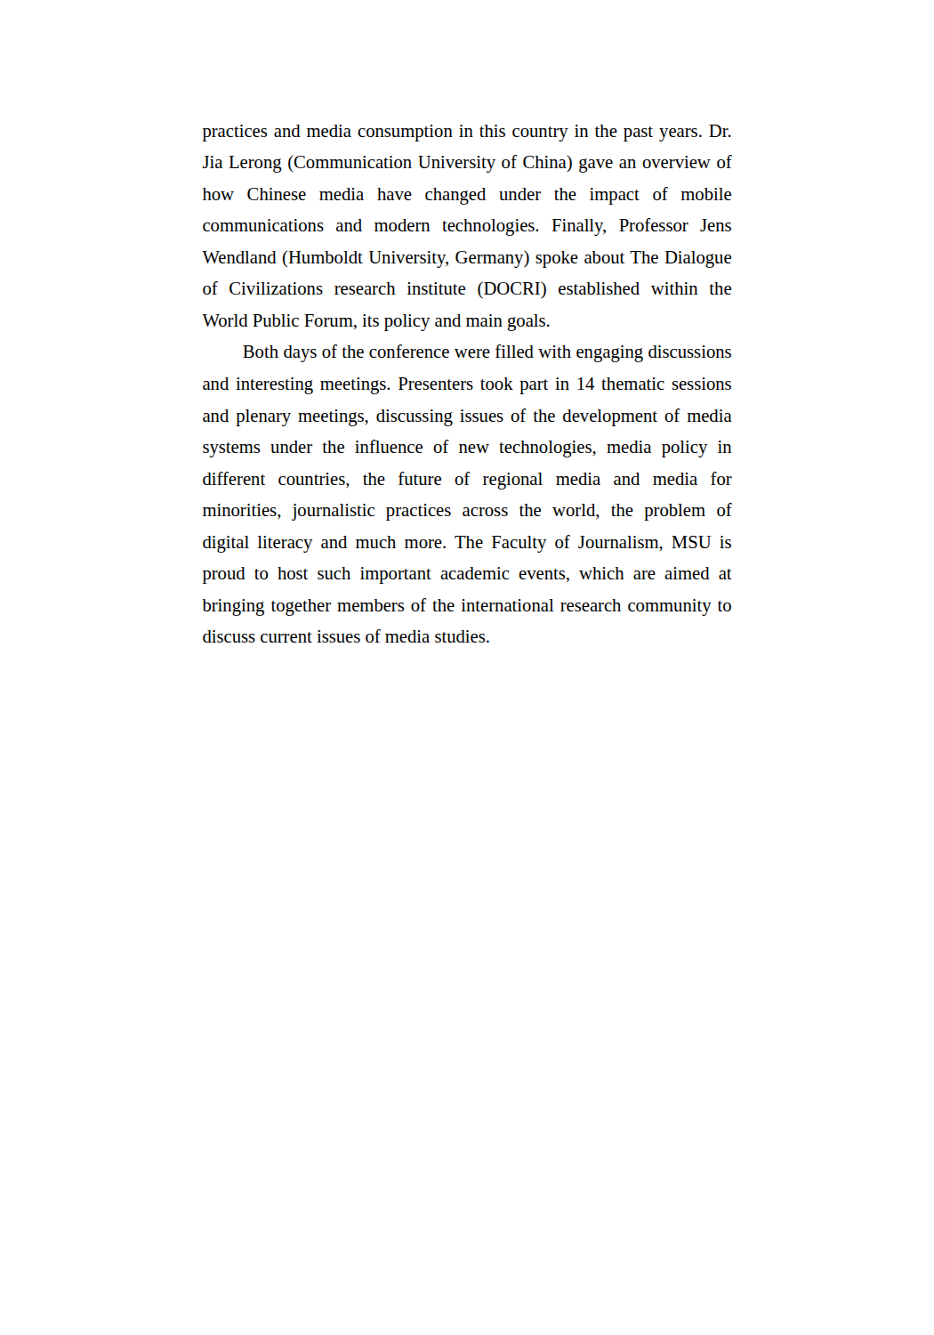practices and media consumption in this country in the past years. Dr. Jia Lerong (Communication University of China) gave an overview of how Chinese media have changed under the impact of mobile communications and modern technologies. Finally, Professor Jens Wendland (Humboldt University, Germany) spoke about The Dialogue of Civilizations research institute (DOCRI) established within the World Public Forum, its policy and main goals.
Both days of the conference were filled with engaging discussions and interesting meetings. Presenters took part in 14 thematic sessions and plenary meetings, discussing issues of the development of media systems under the influence of new technologies, media policy in different countries, the future of regional media and media for minorities, journalistic practices across the world, the problem of digital literacy and much more. The Faculty of Journalism, MSU is proud to host such important academic events, which are aimed at bringing together members of the international research community to discuss current issues of media studies.